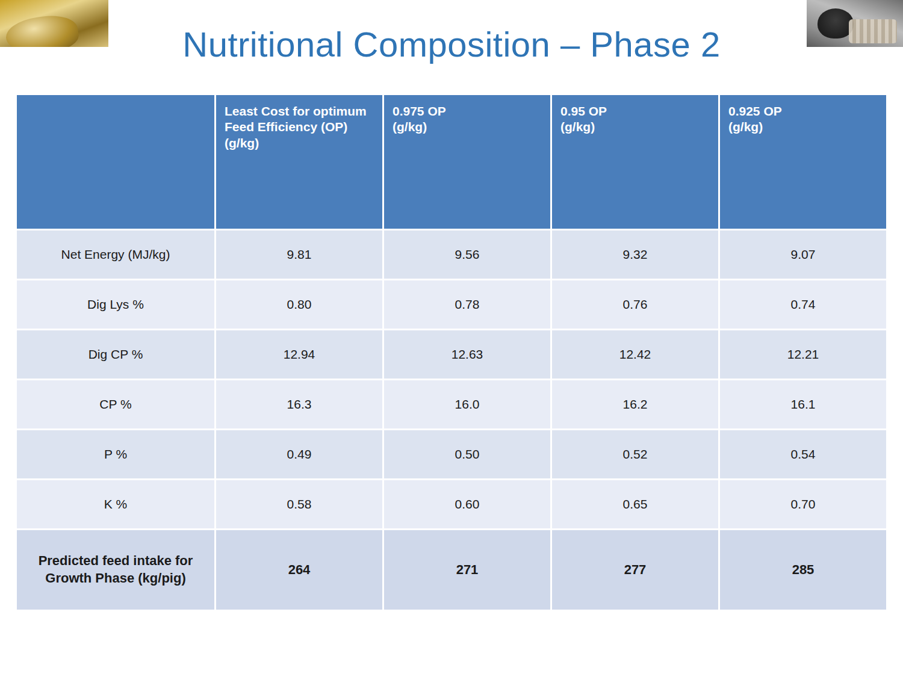Nutritional Composition – Phase 2
| | Least Cost for optimum Feed Efficiency (OP) (g/kg) | 0.975 OP (g/kg) | 0.95 OP (g/kg) | 0.925 OP (g/kg) |
| --- | --- | --- | --- | --- |
| Net Energy (MJ/kg) | 9.81 | 9.56 | 9.32 | 9.07 |
| Dig Lys % | 0.80 | 0.78 | 0.76 | 0.74 |
| Dig CP % | 12.94 | 12.63 | 12.42 | 12.21 |
| CP % | 16.3 | 16.0 | 16.2 | 16.1 |
| P % | 0.49 | 0.50 | 0.52 | 0.54 |
| K % | 0.58 | 0.60 | 0.65 | 0.70 |
| Predicted feed intake for Growth Phase (kg/pig) | 264 | 271 | 277 | 285 |